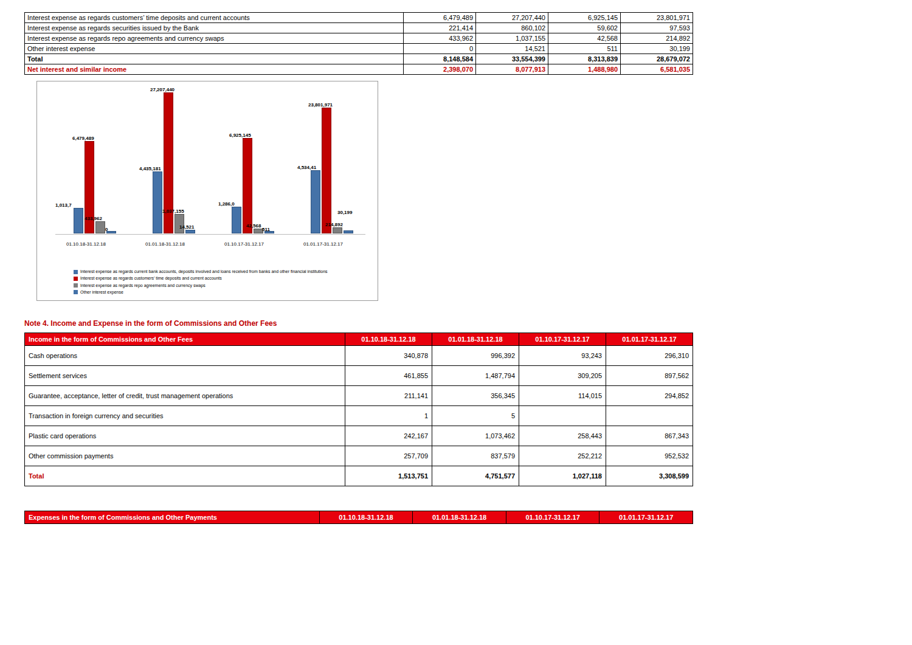| Interest expense as regards customers’ time deposits and current accounts | 6,479,489 | 27,207,440 | 6,925,145 | 23,801,971 |
| Interest expense as regards securities issued by the Bank | 221,414 | 860,102 | 59,602 | 97,593 |
| Interest expense as regards repo agreements and currency swaps | 433,962 | 1,037,155 | 42,568 | 214,892 |
| Other interest expense | 0 | 14,521 | 511 | 30,199 |
| Total | 8,148,584 | 33,554,399 | 8,313,839 | 28,679,072 |
| Net interest and similar income | 2,398,070 | 8,077,913 | 1,488,980 | 6,581,035 |
1,013,7
6,479,489
433,962
0
01.10.18-31.12.18
4,435,181
27,207,440
1,037,155
14,521
01.01.18-31.12.18
1,286,0
6,925,145
42,568
511
01.10.17-31.12.17
4,534,41
23,801,971
214,892
30,199
01.01.17-31.12.17
Interest expense as regards current bank accounts, deposits involved and loans received from banks and other financial institutions
Interest expense as regards customers’ time deposits and current accounts
Interest expense as regards repo agreements and currency swaps
Other interest expense
Note 4. Income and Expense in the form of Commissions and Other Fees
| Income in the form of Commissions and Other Fees | 01.10.18-31.12.18 | 01.01.18-31.12.18 | 01.10.17-31.12.17 | 01.01.17-31.12.17 |
| --- | --- | --- | --- | --- |
| Cash operations | 340,878 | 996,392 | 93,243 | 296,310 |
| Settlement services | 461,855 | 1,487,794 | 309,205 | 897,562 |
| Guarantee, acceptance, letter of credit, trust management operations | 211,141 | 356,345 | 114,015 | 294,852 |
| Transaction in foreign currency and securities | 1 | 5 | | |
| Plastic card operations | 242,167 | 1,073,462 | 258,443 | 867,343 |
| Other commission payments | 257,709 | 837,579 | 252,212 | 952,532 |
| Total | 1,513,751 | 4,751,577 | 1,027,118 | 3,308,599 |
| Expenses in the form of Commissions and Other Payments | 01.10.18-31.12.18 | 01.01.18-31.12.18 | 01.10.17-31.12.17 | 01.01.17-31.12.17 |
| --- | --- | --- | --- | --- |